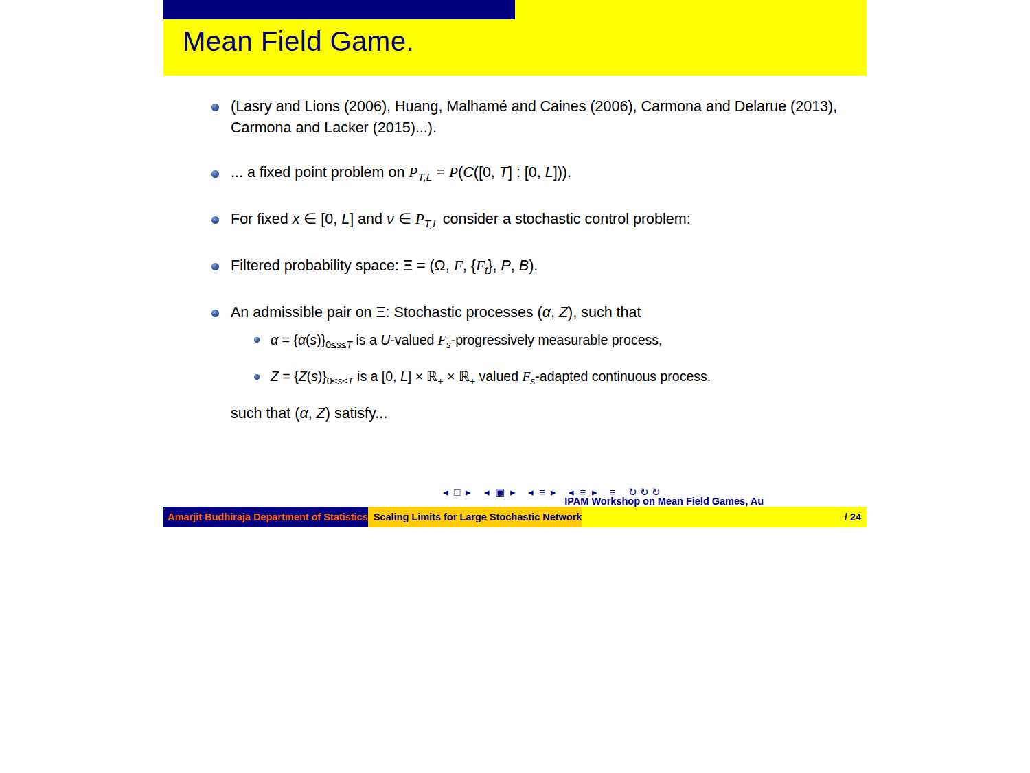Mean Field Game.
(Lasry and Lions (2006), Huang, Malhamé and Caines (2006), Carmona and Delarue (2013), Carmona and Lacker (2015)...).
... a fixed point problem on PT,L = P(C([0, T] : [0, L])).
For fixed x ∈ [0, L] and ν ∈ PT,L consider a stochastic control problem:
Filtered probability space: Ξ = (Ω, F, {Ft}, P, B).
An admissible pair on Ξ: Stochastic processes (α, Z), such that
α = {α(s)}0≤s≤T is a U-valued Fs-progressively measurable process,
Z = {Z(s)}0≤s≤T is a [0, L] × ℝ+ × ℝ+ valued Fs-adapted continuous process.
such that (α, Z) satisfy...
◂ □ ▸ ◂ ▣ ▸ ◂ ≡ ▸ ◂ ≡ ▸ ≡ ↻ ↻ ↻
IPAM Workshop on Mean Field Games, Au
Amarjit Budhiraja Department of Statistics
Scaling Limits for Large Stochastic Network
/ 24